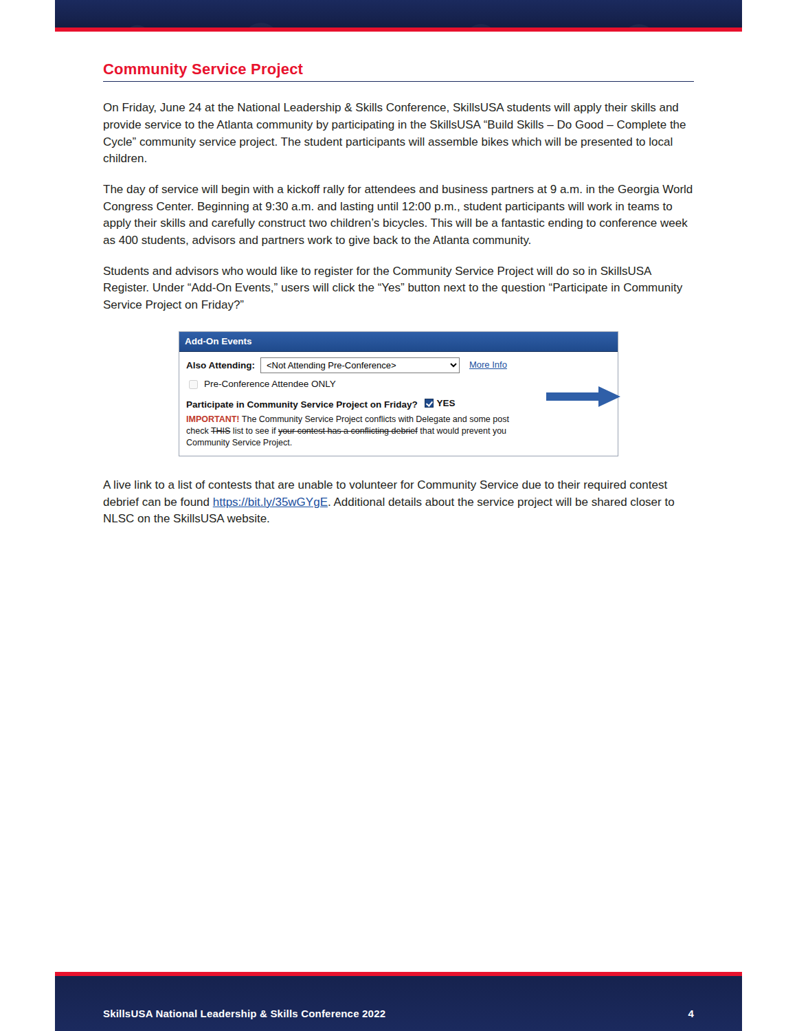Community Service Project
On Friday, June 24 at the National Leadership & Skills Conference, SkillsUSA students will apply their skills and provide service to the Atlanta community by participating in the SkillsUSA “Build Skills – Do Good – Complete the Cycle” community service project. The student participants will assemble bikes which will be presented to local children.
The day of service will begin with a kickoff rally for attendees and business partners at 9 a.m. in the Georgia World Congress Center. Beginning at 9:30 a.m. and lasting until 12:00 p.m., student participants will work in teams to apply their skills and carefully construct two children’s bicycles. This will be a fantastic ending to conference week as 400 students, advisors and partners work to give back to the Atlanta community.
Students and advisors who would like to register for the Community Service Project will do so in SkillsUSA Register. Under “Add-On Events,” users will click the “Yes” button next to the question “Participate in Community Service Project on Friday?”
Add-On Events
Also Attending: <Not Attending Pre-Conference> More Info
Pre-Conference Attendee ONLY
Participate in Community Service Project on Friday? YES
IMPORTANT! The Community Service Project conflicts with Delegate and some post
check THIS list to see if your contest has a conflicting debrief that would prevent you
Community Service Project.
A live link to a list of contests that are unable to volunteer for Community Service due to their required contest debrief can be found https://bit.ly/35wGYgE. Additional details about the service project will be shared closer to NLSC on the SkillsUSA website.
SkillsUSA National Leadership & Skills Conference 2022 4